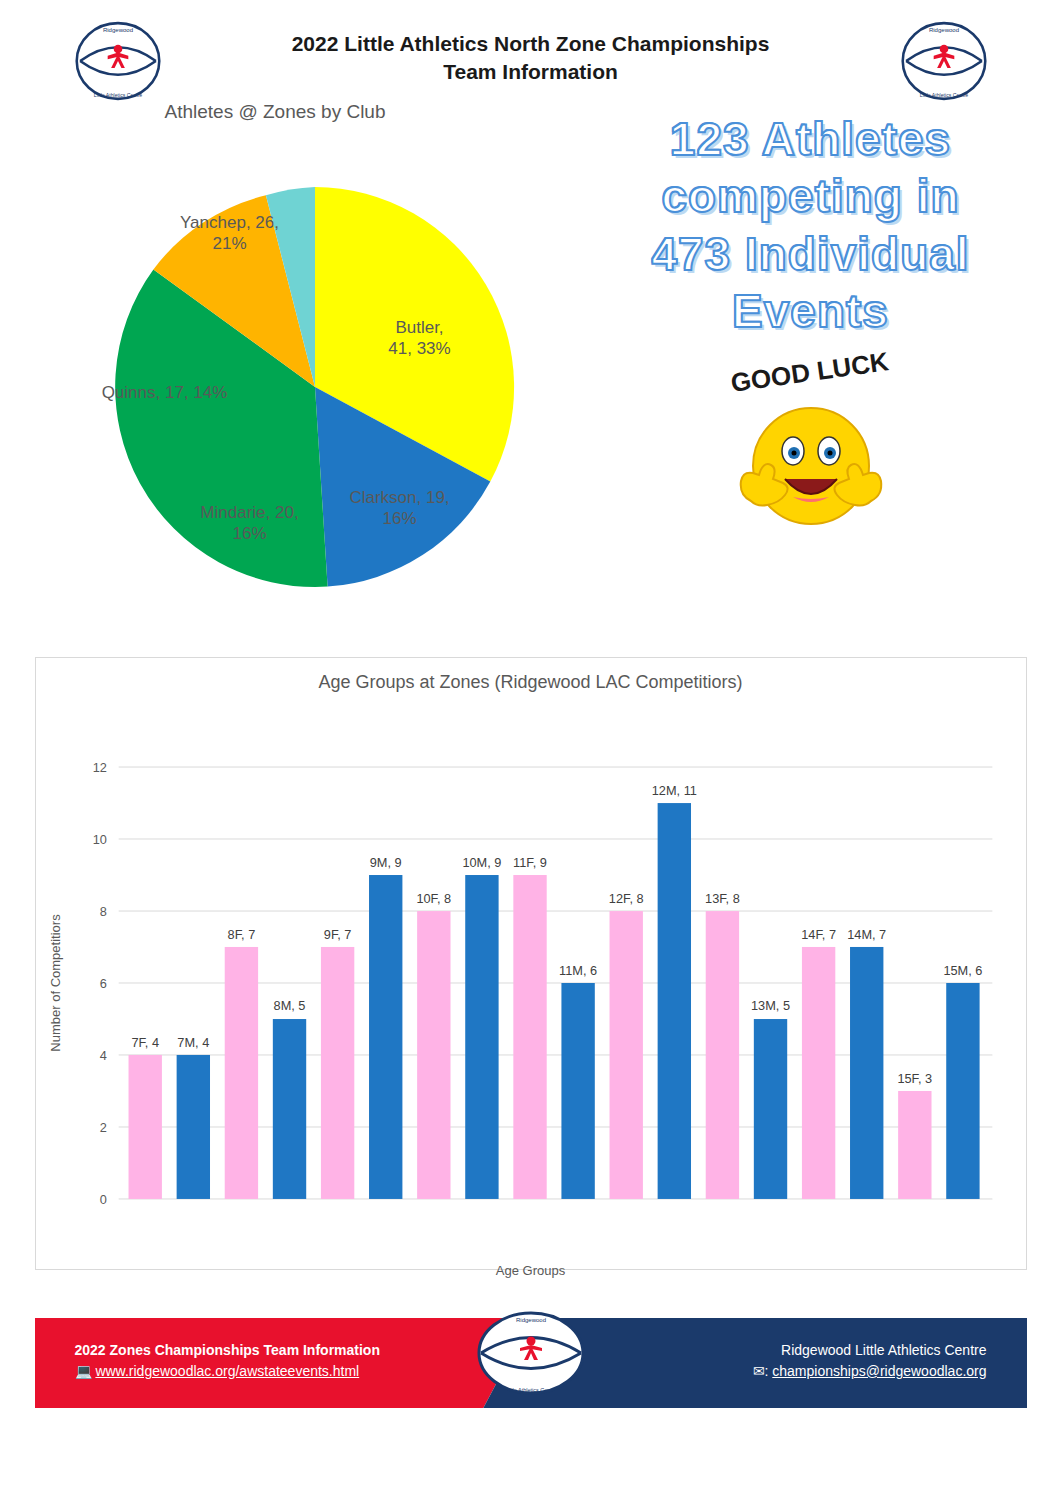Ridgewood Little Athletics Centre
Ridgewood Little Athletics Centre
2022 Little Athletics North Zone Championships
Team Information
Athletes @ Zones by Club
Butler,
41, 33%
Clarkson, 19,
16%
Mindarie, 20,
16%
Quinns, 17, 14%
Yanchep, 26,
21%
123 Athletes
competing in
473 Individual
Events
GOOD LUCK
Age Groups at Zones (Ridgewood LAC Competitiors)
Number of Competitiors 0 2 4 6 8 10 12 7F, 4 7M, 4 8F, 7 8M, 5 9F, 7 9M, 9 10F, 8 10M, 9 11F, 9 11M, 6 12F, 8 12M, 11 13F, 8 13M, 5 14F, 7 14M, 7 15F, 3 15M, 6
Age Groups
2022 Zones Championships Team Information
💻 www.ridgewoodlac.org/awstateevents.html
Ridgewood Little Athletics Centre
Ridgewood Little Athletics Centre
✉: championships@ridgewoodlac.org